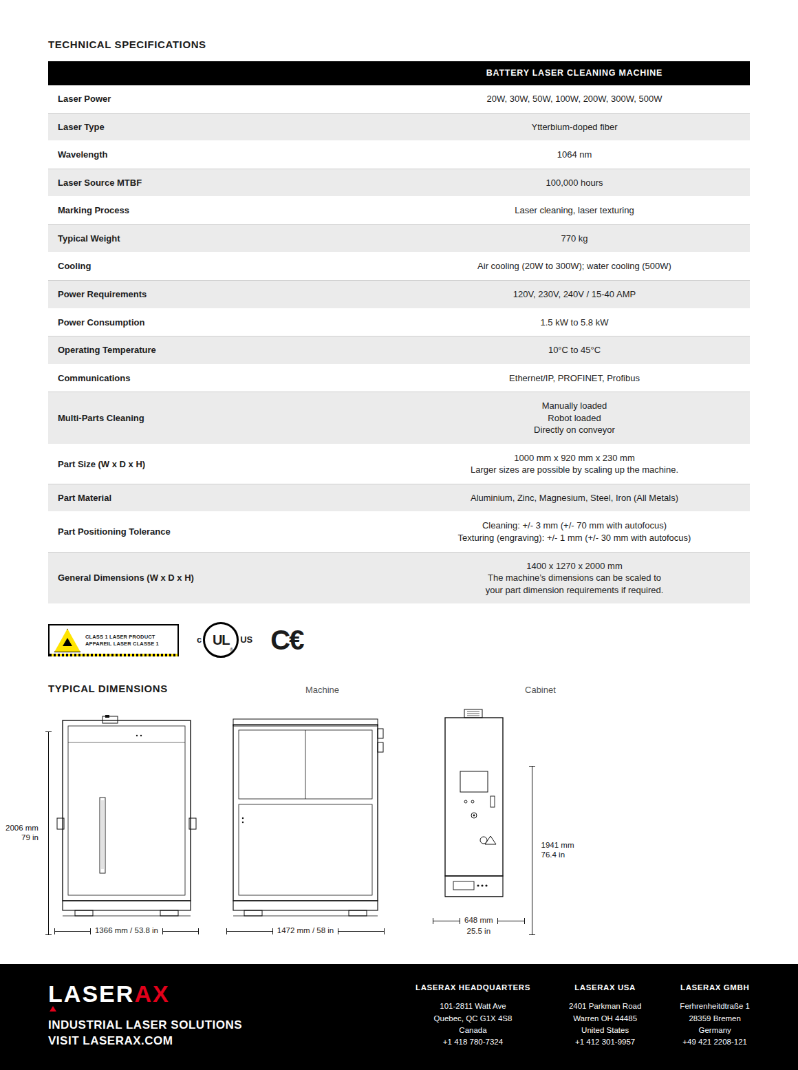Technical Specifications
| | Battery Laser Cleaning Machine |
| --- | --- |
| Laser Power | 20W, 30W, 50W, 100W, 200W, 300W, 500W |
| Laser Type | Ytterbium-doped fiber |
| Wavelength | 1064 nm |
| Laser Source MTBF | 100,000 hours |
| Marking Process | Laser cleaning, laser texturing |
| Typical Weight | 770 kg |
| Cooling | Air cooling (20W to 300W); water cooling (500W) |
| Power Requirements | 120V, 230V, 240V / 15-40 AMP |
| Power Consumption | 1.5 kW to 5.8 kW |
| Operating Temperature | 10°C to 45°C |
| Communications | Ethernet/IP, PROFINET, Profibus |
| Multi-Parts Cleaning | Manually loaded Robot loaded Directly on conveyor |
| Part Size (W x D x H) | 1000 mm x 920 mm x 230 mm Larger sizes are possible by scaling up the machine. |
| Part Material | Aluminium, Zinc, Magnesium, Steel, Iron (All Metals) |
| Part Positioning Tolerance | Cleaning: +/- 3 mm (+/- 70 mm with autofocus) Texturing (engraving): +/- 1 mm (+/- 30 mm with autofocus) |
| General Dimensions (W x D x H) | 1400 x 1270 x 2000 mm The machine’s dimensions can be scaled to your part dimension requirements if required. |
CLASS 1 LASER PRODUCT
APPAREIL LASER CLASSE 1
c UL® US
C€
Typical Dimensions
Machine Cabinet
2006 mm
79 in
1366 mm / 53.8 in
1472 mm / 58 in
648 mm
25.5 in
1941 mm
76.4 in
LASERAX
Industrial Laser Solutions
Visit Laserax.com
Laserax Headquarters
101-2811 Watt Ave
Quebec, QC G1X 4S8
Canada
+1 418 780-7324
Laserax USA
2401 Parkman Road
Warren OH 44485
United States
+1 412 301-9957
Laserax GmbH
Ferhrenheitdtraße 1
28359 Bremen
Germany
+49 421 2208-121